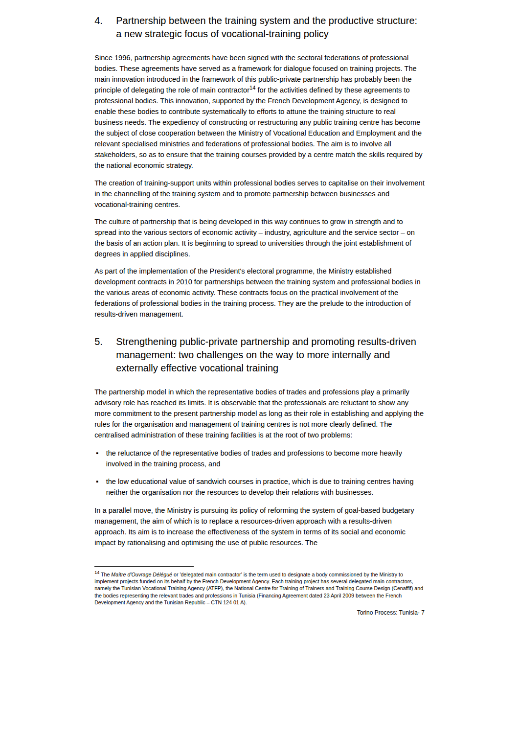4. Partnership between the training system and the productive structure: a new strategic focus of vocational-training policy
Since 1996, partnership agreements have been signed with the sectoral federations of professional bodies. These agreements have served as a framework for dialogue focused on training projects. The main innovation introduced in the framework of this public-private partnership has probably been the principle of delegating the role of main contractor14 for the activities defined by these agreements to professional bodies. This innovation, supported by the French Development Agency, is designed to enable these bodies to contribute systematically to efforts to attune the training structure to real business needs. The expediency of constructing or restructuring any public training centre has become the subject of close cooperation between the Ministry of Vocational Education and Employment and the relevant specialised ministries and federations of professional bodies. The aim is to involve all stakeholders, so as to ensure that the training courses provided by a centre match the skills required by the national economic strategy.
The creation of training-support units within professional bodies serves to capitalise on their involvement in the channelling of the training system and to promote partnership between businesses and vocational-training centres.
The culture of partnership that is being developed in this way continues to grow in strength and to spread into the various sectors of economic activity – industry, agriculture and the service sector – on the basis of an action plan. It is beginning to spread to universities through the joint establishment of degrees in applied disciplines.
As part of the implementation of the President's electoral programme, the Ministry established development contracts in 2010 for partnerships between the training system and professional bodies in the various areas of economic activity. These contracts focus on the practical involvement of the federations of professional bodies in the training process. They are the prelude to the introduction of results-driven management.
5. Strengthening public-private partnership and promoting results-driven management: two challenges on the way to more internally and externally effective vocational training
The partnership model in which the representative bodies of trades and professions play a primarily advisory role has reached its limits. It is observable that the professionals are reluctant to show any more commitment to the present partnership model as long as their role in establishing and applying the rules for the organisation and management of training centres is not more clearly defined. The centralised administration of these training facilities is at the root of two problems:
the reluctance of the representative bodies of trades and professions to become more heavily involved in the training process, and
the low educational value of sandwich courses in practice, which is due to training centres having neither the organisation nor the resources to develop their relations with businesses.
In a parallel move, the Ministry is pursuing its policy of reforming the system of goal-based budgetary management, the aim of which is to replace a resources-driven approach with a results-driven approach. Its aim is to increase the effectiveness of the system in terms of its social and economic impact by rationalising and optimising the use of public resources. The
14 The Maître d'Ouvrage Délégué or 'delegated main contractor' is the term used to designate a body commissioned by the Ministry to implement projects funded on its behalf by the French Development Agency. Each training project has several delegated main contractors, namely the Tunisian Vocational Training Agency (ATFP), the National Centre for Training of Trainers and Training Course Design (Cenaffif) and the bodies representing the relevant trades and professions in Tunisia (Financing Agreement dated 23 April 2009 between the French Development Agency and the Tunisian Republic – CTN 124 01 A).
Torino Process: Tunisia- 7